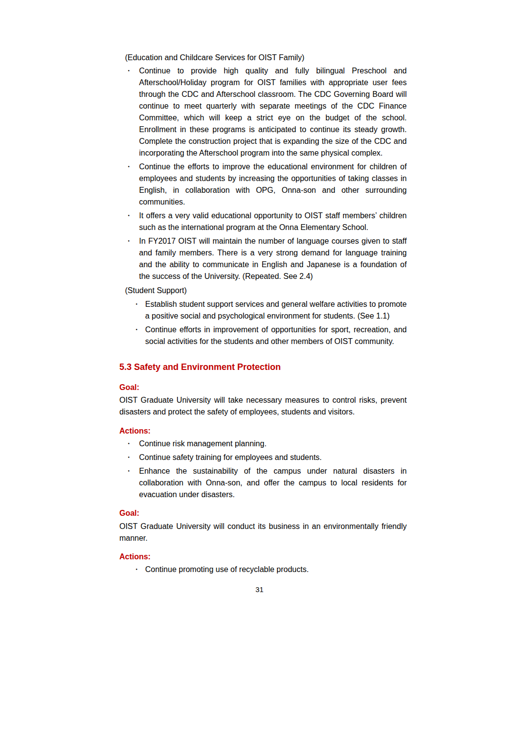(Education and Childcare Services for OIST Family)
Continue to provide high quality and fully bilingual Preschool and Afterschool/Holiday program for OIST families with appropriate user fees through the CDC and Afterschool classroom. The CDC Governing Board will continue to meet quarterly with separate meetings of the CDC Finance Committee, which will keep a strict eye on the budget of the school. Enrollment in these programs is anticipated to continue its steady growth. Complete the construction project that is expanding the size of the CDC and incorporating the Afterschool program into the same physical complex.
Continue the efforts to improve the educational environment for children of employees and students by increasing the opportunities of taking classes in English, in collaboration with OPG, Onna-son and other surrounding communities.
It offers a very valid educational opportunity to OIST staff members’ children such as the international program at the Onna Elementary School.
In FY2017 OIST will maintain the number of language courses given to staff and family members. There is a very strong demand for language training and the ability to communicate in English and Japanese is a foundation of the success of the University. (Repeated. See 2.4)
(Student Support)
Establish student support services and general welfare activities to promote a positive social and psychological environment for students. (See 1.1)
Continue efforts in improvement of opportunities for sport, recreation, and social activities for the students and other members of OIST community.
5.3 Safety and Environment Protection
Goal:
OIST Graduate University will take necessary measures to control risks, prevent disasters and protect the safety of employees, students and visitors.
Actions:
Continue risk management planning.
Continue safety training for employees and students.
Enhance the sustainability of the campus under natural disasters in collaboration with Onna-son, and offer the campus to local residents for evacuation under disasters.
Goal:
OIST Graduate University will conduct its business in an environmentally friendly manner.
Actions:
Continue promoting use of recyclable products.
31